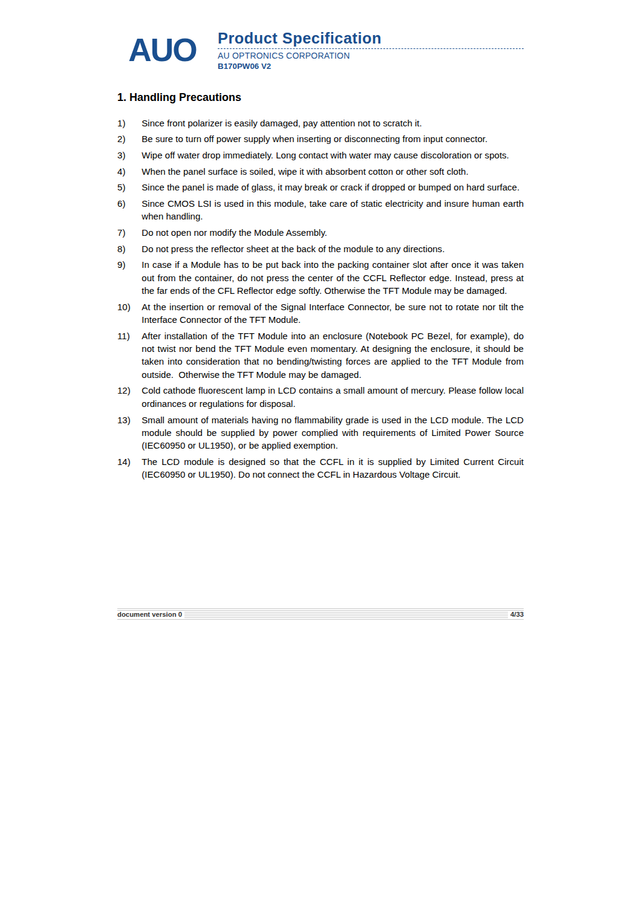AUO
Product Specification
AU OPTRONICS CORPORATION
B170PW06 V2
1. Handling Precautions
Since front polarizer is easily damaged, pay attention not to scratch it.
Be sure to turn off power supply when inserting or disconnecting from input connector.
Wipe off water drop immediately. Long contact with water may cause discoloration or spots.
When the panel surface is soiled, wipe it with absorbent cotton or other soft cloth.
Since the panel is made of glass, it may break or crack if dropped or bumped on hard surface.
Since CMOS LSI is used in this module, take care of static electricity and insure human earth when handling.
Do not open nor modify the Module Assembly.
Do not press the reflector sheet at the back of the module to any directions.
In case if a Module has to be put back into the packing container slot after once it was taken out from the container, do not press the center of the CCFL Reflector edge. Instead, press at the far ends of the CFL Reflector edge softly. Otherwise the TFT Module may be damaged.
At the insertion or removal of the Signal Interface Connector, be sure not to rotate nor tilt the Interface Connector of the TFT Module.
After installation of the TFT Module into an enclosure (Notebook PC Bezel, for example), do not twist nor bend the TFT Module even momentary. At designing the enclosure, it should be taken into consideration that no bending/twisting forces are applied to the TFT Module from outside. Otherwise the TFT Module may be damaged.
Cold cathode fluorescent lamp in LCD contains a small amount of mercury. Please follow local ordinances or regulations for disposal.
Small amount of materials having no flammability grade is used in the LCD module. The LCD module should be supplied by power complied with requirements of Limited Power Source (IEC60950 or UL1950), or be applied exemption.
The LCD module is designed so that the CCFL in it is supplied by Limited Current Circuit (IEC60950 or UL1950). Do not connect the CCFL in Hazardous Voltage Circuit.
document version 0 4/33